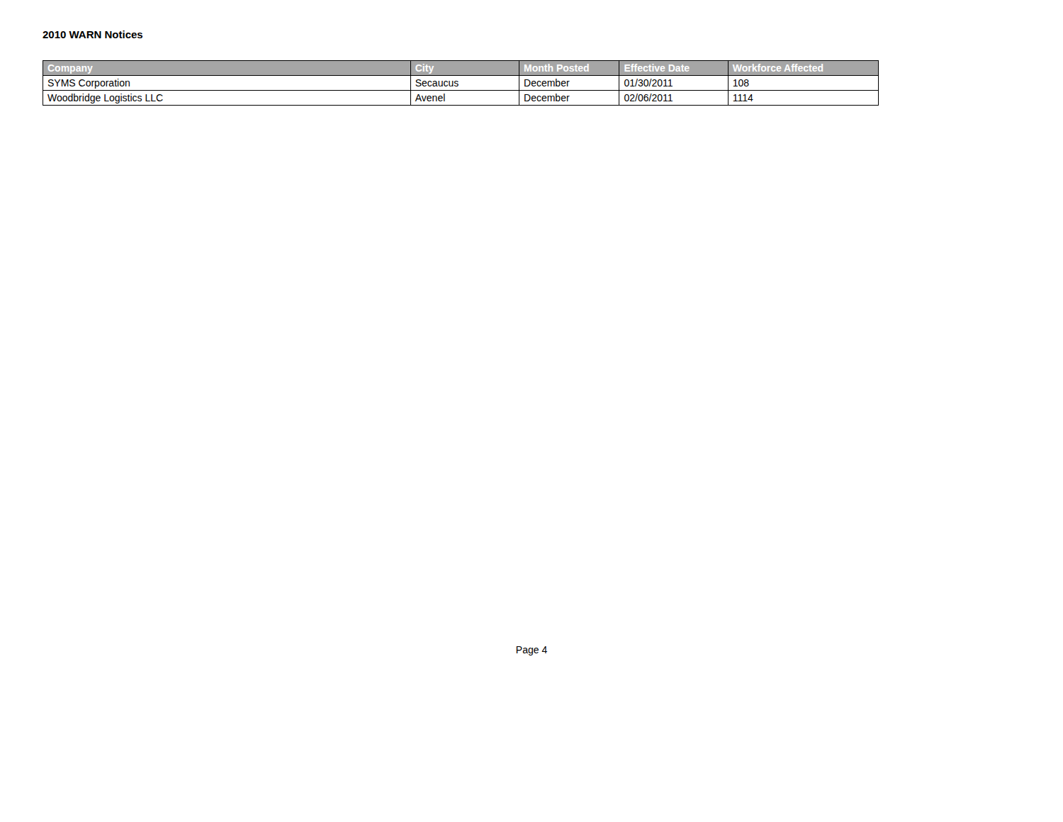2010 WARN Notices
| Company | City | Month Posted | Effective Date | Workforce Affected |
| --- | --- | --- | --- | --- |
| SYMS Corporation | Secaucus | December | 01/30/2011 | 108 |
| Woodbridge Logistics LLC | Avenel | December | 02/06/2011 | 1114 |
Page 4